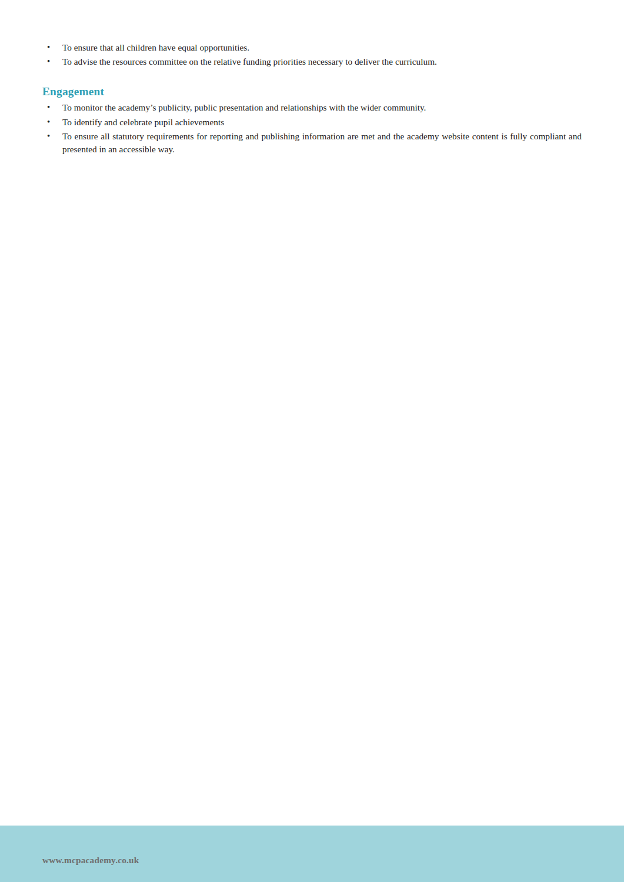To ensure that all children have equal opportunities.
To advise the resources committee on the relative funding priorities necessary to deliver the curriculum.
Engagement
To monitor the academy’s publicity, public presentation and relationships with the wider community.
To identify and celebrate pupil achievements
To ensure all statutory requirements for reporting and publishing information are met and the academy website content is fully compliant and presented in an accessible way.
www.mcpacademy.co.uk